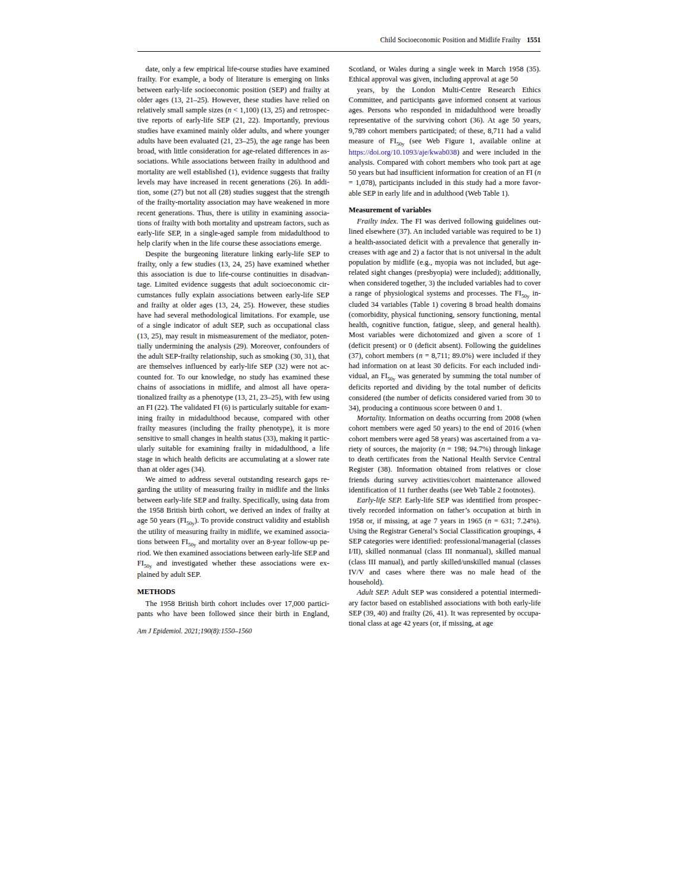Child Socioeconomic Position and Midlife Frailty1551
date, only a few empirical life-course studies have examined frailty. For example, a body of literature is emerging on links between early-life socioeconomic position (SEP) and frailty at older ages (13, 21–25). However, these studies have relied on relatively small sample sizes (n < 1,100) (13, 25) and retrospective reports of early-life SEP (21, 22). Importantly, previous studies have examined mainly older adults, and where younger adults have been evaluated (21, 23–25), the age range has been broad, with little consideration for age-related differences in associations. While associations between frailty in adulthood and mortality are well established (1), evidence suggests that frailty levels may have increased in recent generations (26). In addition, some (27) but not all (28) studies suggest that the strength of the frailty-mortality association may have weakened in more recent generations. Thus, there is utility in examining associations of frailty with both mortality and upstream factors, such as early-life SEP, in a single-aged sample from midadulthood to help clarify when in the life course these associations emerge.
Despite the burgeoning literature linking early-life SEP to frailty, only a few studies (13, 24, 25) have examined whether this association is due to life-course continuities in disadvantage. Limited evidence suggests that adult socioeconomic circumstances fully explain associations between early-life SEP and frailty at older ages (13, 24, 25). However, these studies have had several methodological limitations. For example, use of a single indicator of adult SEP, such as occupational class (13, 25), may result in mismeasurement of the mediator, potentially undermining the analysis (29). Moreover, confounders of the adult SEP-frailty relationship, such as smoking (30, 31), that are themselves influenced by early-life SEP (32) were not accounted for. To our knowledge, no study has examined these chains of associations in midlife, and almost all have operationalized frailty as a phenotype (13, 21, 23–25), with few using an FI (22). The validated FI (6) is particularly suitable for examining frailty in midadulthood because, compared with other frailty measures (including the frailty phenotype), it is more sensitive to small changes in health status (33), making it particularly suitable for examining frailty in midadulthood, a life stage in which health deficits are accumulating at a slower rate than at older ages (34).
We aimed to address several outstanding research gaps regarding the utility of measuring frailty in midlife and the links between early-life SEP and frailty. Specifically, using data from the 1958 British birth cohort, we derived an index of frailty at age 50 years (FI50y). To provide construct validity and establish the utility of measuring frailty in midlife, we examined associations between FI50y and mortality over an 8-year follow-up period. We then examined associations between early-life SEP and FI50y and investigated whether these associations were explained by adult SEP.
METHODS
The 1958 British birth cohort includes over 17,000 participants who have been followed since their birth in England, Scotland, or Wales during a single week in March 1958 (35). Ethical approval was given, including approval at age 50
years, by the London Multi-Centre Research Ethics Committee, and participants gave informed consent at various ages. Persons who responded in midadulthood were broadly representative of the surviving cohort (36). At age 50 years, 9,789 cohort members participated; of these, 8,711 had a valid measure of FI50y (see Web Figure 1, available online at https://doi.org/10.1093/aje/kwab038) and were included in the analysis. Compared with cohort members who took part at age 50 years but had insufficient information for creation of an FI (n = 1,078), participants included in this study had a more favorable SEP in early life and in adulthood (Web Table 1).
Measurement of variables
Frailty index. The FI was derived following guidelines outlined elsewhere (37). An included variable was required to be 1) a health-associated deficit with a prevalence that generally increases with age and 2) a factor that is not universal in the adult population by midlife (e.g., myopia was not included, but age-related sight changes (presbyopia) were included); additionally, when considered together, 3) the included variables had to cover a range of physiological systems and processes. The FI50y included 34 variables (Table 1) covering 8 broad health domains (comorbidity, physical functioning, sensory functioning, mental health, cognitive function, fatigue, sleep, and general health). Most variables were dichotomized and given a score of 1 (deficit present) or 0 (deficit absent). Following the guidelines (37), cohort members (n = 8,711; 89.0%) were included if they had information on at least 30 deficits. For each included individual, an FI50y was generated by summing the total number of deficits reported and dividing by the total number of deficits considered (the number of deficits considered varied from 30 to 34), producing a continuous score between 0 and 1.
Mortality. Information on deaths occurring from 2008 (when cohort members were aged 50 years) to the end of 2016 (when cohort members were aged 58 years) was ascertained from a variety of sources, the majority (n = 198; 94.7%) through linkage to death certificates from the National Health Service Central Register (38). Information obtained from relatives or close friends during survey activities/cohort maintenance allowed identification of 11 further deaths (see Web Table 2 footnotes).
Early-life SEP. Early-life SEP was identified from prospectively recorded information on father’s occupation at birth in 1958 or, if missing, at age 7 years in 1965 (n = 631; 7.24%). Using the Registrar General’s Social Classification groupings, 4 SEP categories were identified: professional/managerial (classes I/II), skilled nonmanual (class III nonmanual), skilled manual (class III manual), and partly skilled/unskilled manual (classes IV/V and cases where there was no male head of the household).
Adult SEP. Adult SEP was considered a potential intermediary factor based on established associations with both early-life SEP (39, 40) and frailty (26, 41). It was represented by occupational class at age 42 years (or, if missing, at age
Am J Epidemiol. 2021;190(8):1550–1560